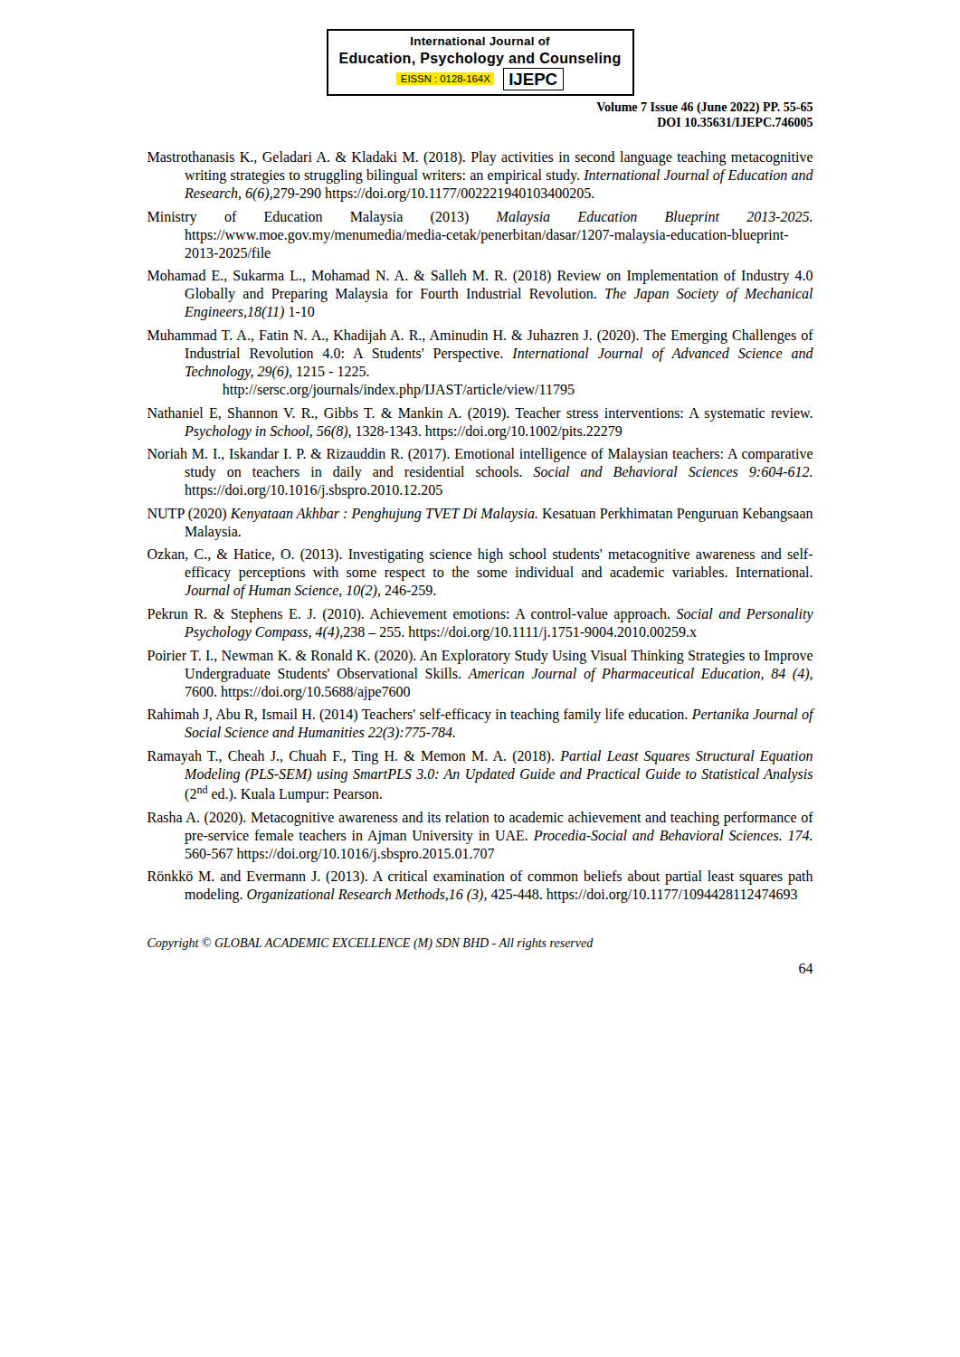International Journal of
Education, Psychology and Counseling
EISSN : 0128-164X IJEPC
Volume 7 Issue 46 (June 2022) PP. 55-65
DOI 10.35631/IJEPC.746005
Mastrothanasis K., Geladari A. & Kladaki M. (2018). Play activities in second language teaching metacognitive writing strategies to struggling bilingual writers: an empirical study. International Journal of Education and Research, 6(6), 279-290 https://doi.org/10.1177/002221940103400205.
Ministry of Education Malaysia (2013) Malaysia Education Blueprint 2013-2025. https://www.moe.gov.my/menumedia/media-cetak/penerbitan/dasar/1207-malaysia-education-blueprint-2013-2025/file
Mohamad E., Sukarma L., Mohamad N. A. & Salleh M. R. (2018) Review on Implementation of Industry 4.0 Globally and Preparing Malaysia for Fourth Industrial Revolution. The Japan Society of Mechanical Engineers,18(11) 1-10
Muhammad T. A., Fatin N. A., Khadijah A. R., Aminudin H. & Juhazren J. (2020). The Emerging Challenges of Industrial Revolution 4.0: A Students' Perspective. International Journal of Advanced Science and Technology, 29(6), 1215 - 1225. http://sersc.org/journals/index.php/IJAST/article/view/11795
Nathaniel E, Shannon V. R., Gibbs T. & Mankin A. (2019). Teacher stress interventions: A systematic review. Psychology in School, 56(8), 1328-1343. https://doi.org/10.1002/pits.22279
Noriah M. I., Iskandar I. P. & Rizauddin R. (2017). Emotional intelligence of Malaysian teachers: A comparative study on teachers in daily and residential schools. Social and Behavioral Sciences 9:604-612. https://doi.org/10.1016/j.sbspro.2010.12.205
NUTP (2020) Kenyataan Akhbar : Penghujung TVET Di Malaysia. Kesatuan Perkhimatan Penguruan Kebangsaan Malaysia.
Ozkan, C., & Hatice, O. (2013). Investigating science high school students' metacognitive awareness and self-efficacy perceptions with some respect to the some individual and academic variables. International. Journal of Human Science, 10(2), 246-259.
Pekrun R. & Stephens E. J. (2010). Achievement emotions: A control-value approach. Social and Personality Psychology Compass, 4(4), 238 – 255. https://doi.org/10.1111/j.1751-9004.2010.00259.x
Poirier T. I., Newman K. & Ronald K. (2020). An Exploratory Study Using Visual Thinking Strategies to Improve Undergraduate Students' Observational Skills. American Journal of Pharmaceutical Education, 84 (4), 7600. https://doi.org/10.5688/ajpe7600
Rahimah J, Abu R, Ismail H. (2014) Teachers' self-efficacy in teaching family life education. Pertanika Journal of Social Science and Humanities 22(3):775-784.
Ramayah T., Cheah J., Chuah F., Ting H. & Memon M. A. (2018). Partial Least Squares Structural Equation Modeling (PLS-SEM) using SmartPLS 3.0: An Updated Guide and Practical Guide to Statistical Analysis (2nd ed.). Kuala Lumpur: Pearson.
Rasha A. (2020). Metacognitive awareness and its relation to academic achievement and teaching performance of pre-service female teachers in Ajman University in UAE. Procedia-Social and Behavioral Sciences. 174. 560-567 https://doi.org/10.1016/j.sbspro.2015.01.707
Rönkkö M. and Evermann J. (2013). A critical examination of common beliefs about partial least squares path modeling. Organizational Research Methods,16 (3), 425-448. https://doi.org/10.1177/1094428112474693
Copyright © GLOBAL ACADEMIC EXCELLENCE (M) SDN BHD - All rights reserved
64